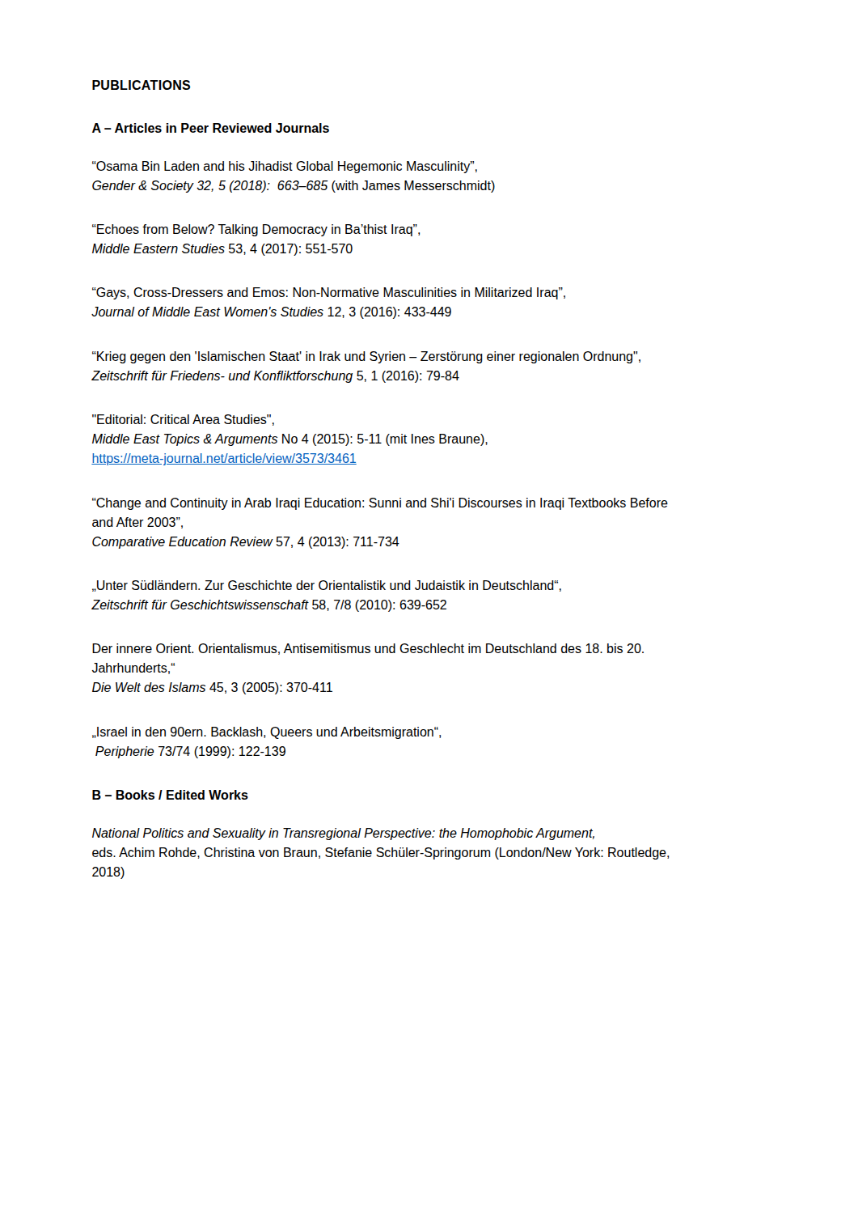PUBLICATIONS
A – Articles in Peer Reviewed Journals
“Osama Bin Laden and his Jihadist Global Hegemonic Masculinity”,
Gender & Society 32, 5 (2018): 663–685 (with James Messerschmidt)
“Echoes from Below? Talking Democracy in Ba’thist Iraq”,
Middle Eastern Studies 53, 4 (2017): 551-570
“Gays, Cross-Dressers and Emos: Non-Normative Masculinities in Militarized Iraq”,
Journal of Middle East Women's Studies 12, 3 (2016): 433-449
“Krieg gegen den 'Islamischen Staat' in Irak und Syrien – Zerstörung einer regionalen Ordnung",
Zeitschrift für Friedens- und Konfliktforschung 5, 1 (2016): 79-84
"Editorial: Critical Area Studies",
Middle East Topics & Arguments No 4 (2015): 5-11 (mit Ines Braune),
https://meta-journal.net/article/view/3573/3461
“Change and Continuity in Arab Iraqi Education: Sunni and Shi'i Discourses in Iraqi Textbooks Before and After 2003”,
Comparative Education Review 57, 4 (2013): 711-734
„Unter Südländern. Zur Geschichte der Orientalistik und Judaistik in Deutschland“,
Zeitschrift für Geschichtswissenschaft 58, 7/8 (2010): 639-652
Der innere Orient. Orientalismus, Antisemitismus und Geschlecht im Deutschland des 18. bis 20. Jahrhunderts,“
Die Welt des Islams 45, 3 (2005): 370-411
„Israel in den 90ern. Backlash, Queers und Arbeitsmigration“,
Peripherie 73/74 (1999): 122-139
B – Books / Edited Works
National Politics and Sexuality in Transregional Perspective: the Homophobic Argument,
eds. Achim Rohde, Christina von Braun, Stefanie Schüler-Springorum (London/New York: Routledge, 2018)